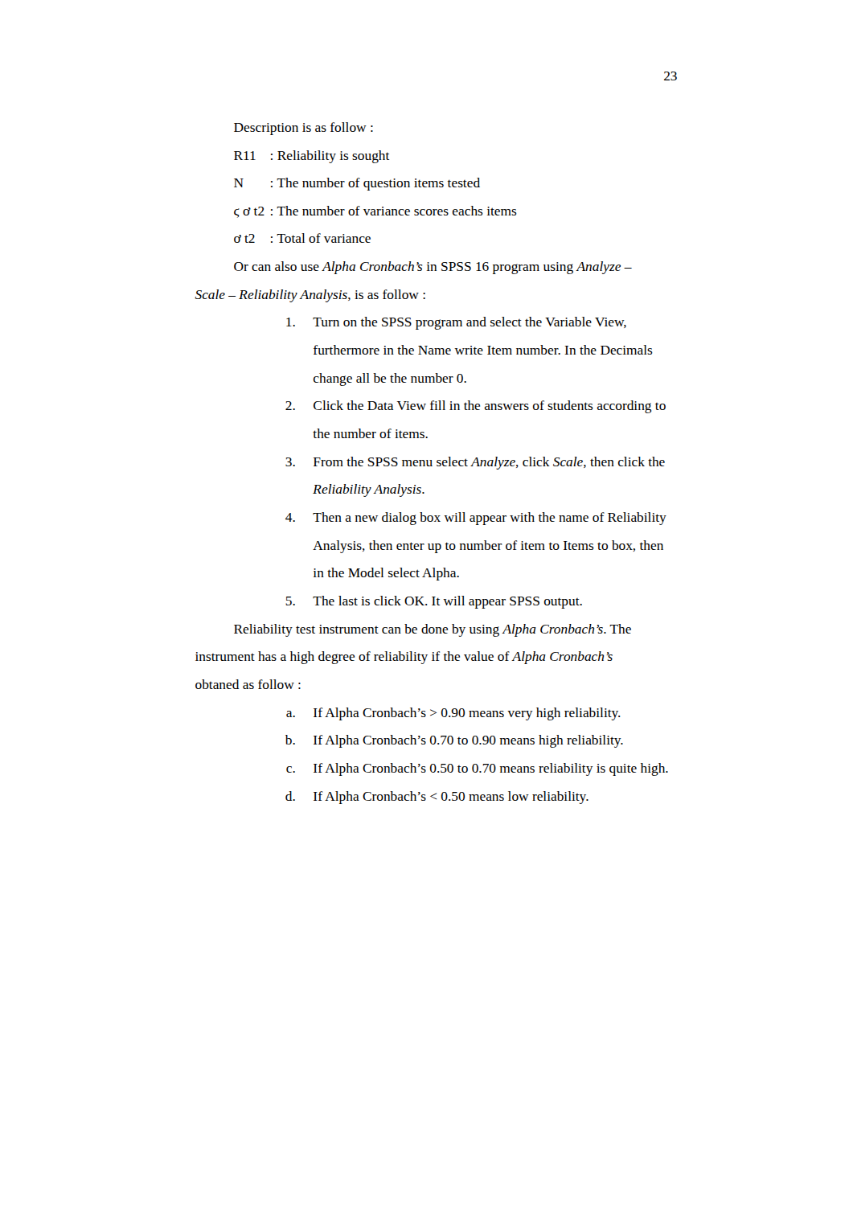23
Description is as follow :
R11: Reliability is sought
N: The number of question items tested
ϛ ơ t2: The number of variance scores eachs items
ơ t2: Total of variance
Or can also use Alpha Cronbach’s in SPSS 16 program using Analyze –
Scale – Reliability Analysis, is as follow :
Turn on the SPSS program and select the Variable View, furthermore in the Name write Item number. In the Decimals change all be the number 0.
Click the Data View fill in the answers of students according to the number of items.
From the SPSS menu select Analyze, click Scale, then click the Reliability Analysis.
Then a new dialog box will appear with the name of Reliability Analysis, then enter up to number of item to Items to box, then in the Model select Alpha.
The last is click OK. It will appear SPSS output.
Reliability test instrument can be done by using Alpha Cronbach’s. The
instrument has a high degree of reliability if the value of Alpha Cronbach’s
obtaned as follow :
If Alpha Cronbach’s > 0.90 means very high reliability.
If Alpha Cronbach’s 0.70 to 0.90 means high reliability.
If Alpha Cronbach’s 0.50 to 0.70 means reliability is quite high.
If Alpha Cronbach’s < 0.50 means low reliability.